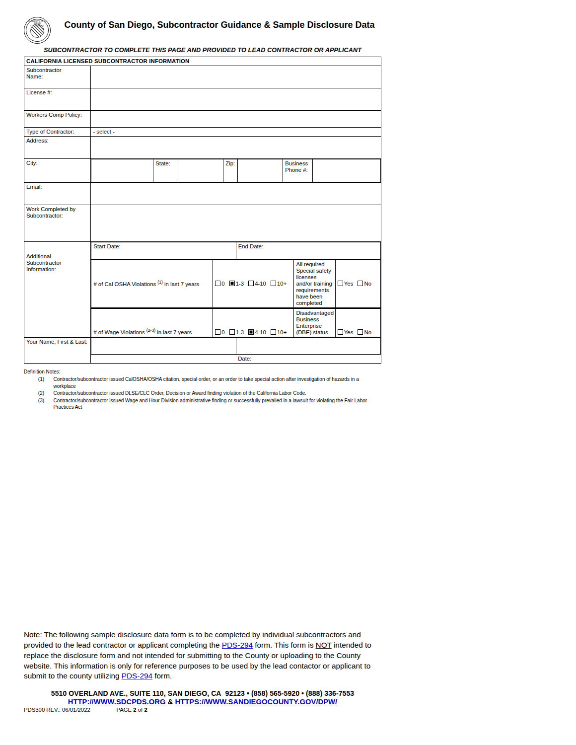THE COUNTY OF SAN DIEGO
CALIFORNIA
County of San Diego, Subcontractor Guidance & Sample Disclosure Data
SUBCONTRACTOR TO COMPLETE THIS PAGE AND PROVIDED TO LEAD CONTRACTOR OR APPLICANT
| CALIFORNIA LICENSED SUBCONTRACTOR INFORMATION |
| Subcontractor Name: | |
| License #: | |
| Workers Comp Policy: | |
| Type of Contractor: | - select - |
| Address: | |
| City: | / / State: / / Zip: / / Business Phone #: / / |
| Email: | |
| Work Completed by Subcontractor: | |
| Additional Subcontractor Information: | / Start Date: / End Date: / |
| / # of Cal OSHA Violations (1) in last 7 years / 0 1-3 4-10 10+ / All required Special safety licenses and/or training requirements have been completed / Yes No / |
| / # of Wage Violations (2-3) in last 7 years / 0 1-3 4-10 10+ / Disadvantaged Business Enterprise (DBE) status / Yes No / |
| Your Name, First & Last: | / / Date: / |
Definition Notes:
(1) Contractor/subcontractor issued CalOSHA/OSHA citation, special order, or an order to take special action after investigation of hazards in a workplace
(2) Contractor/subcontractor issued DLSE/CLC Order, Decision or Award finding violation of the California Labor Code.
(3) Contractor/subcontractor issued Wage and Hour Division administrative finding or successfully prevailed in a lawsuit for violating the Fair Labor Practices Act
Note: The following sample disclosure data form is to be completed by individual subcontractors and provided to the lead contractor or applicant completing the PDS-294 form. This form is NOT intended to replace the disclosure form and not intended for submitting to the County or uploading to the County website. This information is only for reference purposes to be used by the lead contactor or applicant to submit to the county utilizing PDS-294 form.
5510 OVERLAND AVE., SUITE 110, SAN DIEGO, CA 92123 • (858) 565-5920 • (888) 336-7553
HTTP://WWW.SDCPDS.ORG & HTTPS://WWW.SANDIEGOCOUNTY.GOV/DPW/
PDS300 REV.: 06/01/2022 PAGE 2 of 2